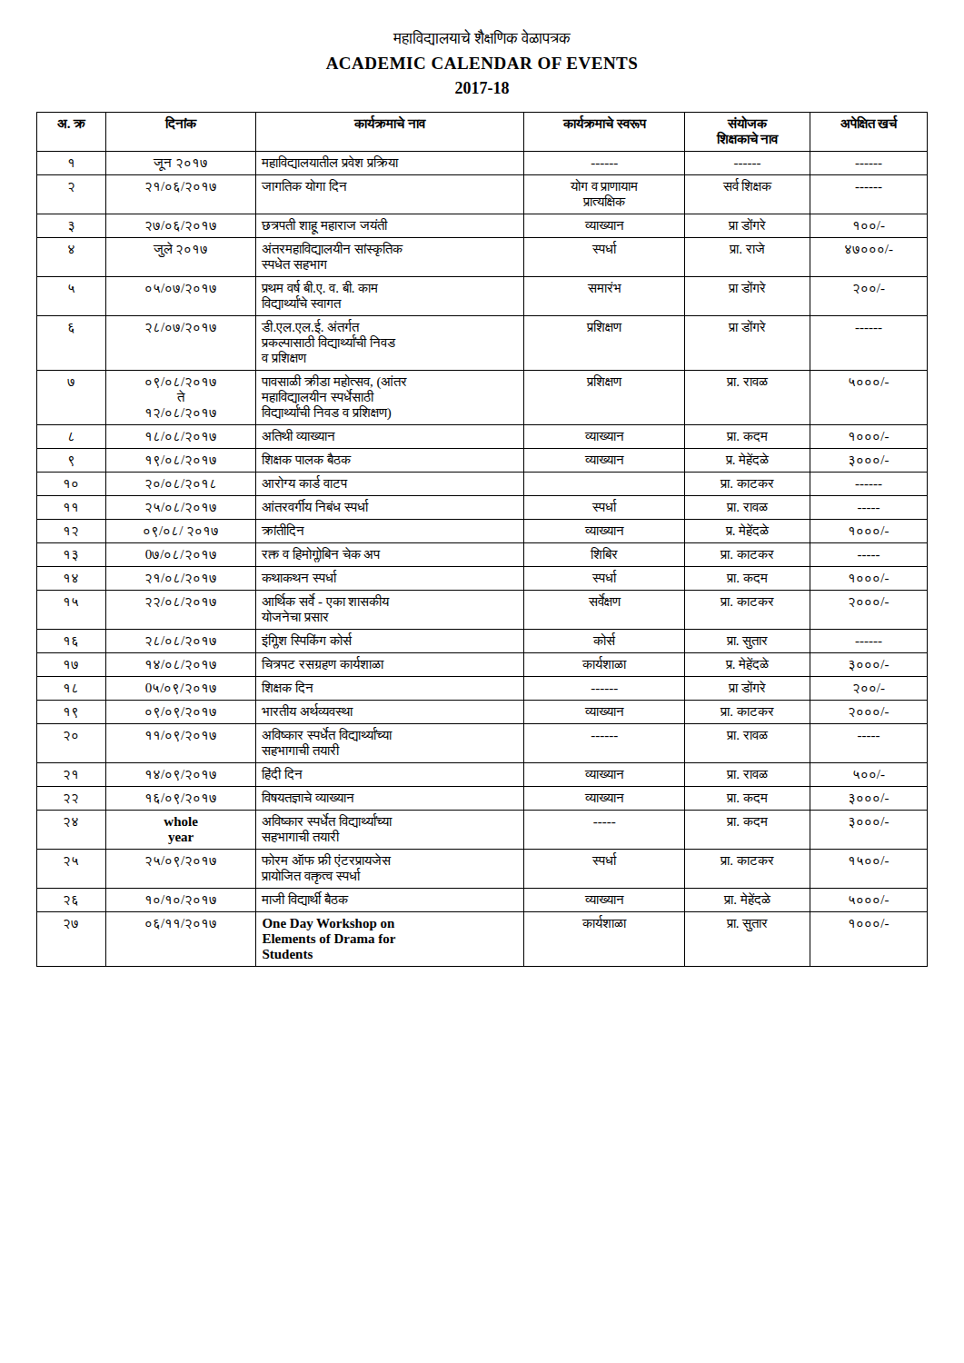महाविद्यालयाचे शैक्षणिक वेळापत्रक
ACADEMIC CALENDAR OF EVENTS
2017-18
| अ. क्र | दिनांक | कार्यक्रमाचे नाव | कार्यक्रमाचे स्वरूप | संयोजक शिक्षकाचे नाव | अपेक्षित खर्च |
| --- | --- | --- | --- | --- | --- |
| १ | जून २०१७ | महाविद्यालयातील प्रवेश प्रक्रिया | ------ | ------ | ------ |
| २ | २१/०६/२०१७ | जागतिक योगा दिन | योग व प्राणायाम प्रात्यक्षिक | सर्व शिक्षक | ------ |
| ३ | २७/०६/२०१७ | छत्रपती शाहू महाराज जयंती | व्याख्यान | प्रा डोंगरे | १००/- |
| ४ | जुले २०१७ | अंतरमहाविद्यालयीन सांस्कृतिक स्पधेत सहभाग | स्पर्धा | प्रा. राजे | ४७०००/- |
| ५ | ०५/०७/२०१७ | प्रथम वर्ष बी.ए. व. बी. काम विद्यार्थ्यांचे स्वागत | समारंभ | प्रा डोंगरे | २००/- |
| ६ | २८/०७/२०१७ | डी.एल.एल.ई. अंतर्गत प्रकल्पासाठी विद्यार्थ्यांची निवड व प्रशिक्षण | प्रशिक्षण | प्रा डोंगरे | ------ |
| ७ | ०९/०८/२०१७ ते १२/०८/२०१७ | पावसाळी क्रीडा महोत्सव, (आंतर महाविद्यालयीन स्पर्धेसाठी विद्यार्थ्यांची निवड व प्रशिक्षण) | प्रशिक्षण | प्रा. रावळ | ५०००/- |
| ८ | १८/०८/२०१७ | अतिथी व्याख्यान | व्याख्यान | प्रा. कदम | १०००/- |
| ९ | १९/०८/२०१७ | शिक्षक पालक बैठक | व्याख्यान | प्र. मेहेंदळे | ३०००/- |
| १० | २०/०८/२०१८ | आरोग्य कार्ड वाटप | | प्रा. काटकर | ------ |
| ११ | २५/०८/२०१७ | आंतरवर्गीय निबंध स्पर्धा | स्पर्धा | प्रा. रावळ | ----- |
| १२ | ०९/०८/ २०१७ | क्रांतीदिन | व्याख्यान | प्र. मेहेंदळे | १०००/- |
| १३ | 0७/०८/२०१७ | रक्त व हिमोग्लोबिन चेक अप | शिबिर | प्रा. काटकर | ----- |
| १४ | २१/०८/२०१७ | कथाकथन स्पर्धा | स्पर्धा | प्रा. कदम | १०००/- |
| १५ | २२/०८/२०१७ | आर्थिक सर्वे - एका शासकीय योजनेचा प्रसार | सर्वेक्षण | प्रा. काटकर | २०००/- |
| १६ | २८/०८/२०१७ | इंग्लिश स्पिकिंग कोर्स | कोर्स | प्रा. सुतार | ------ |
| १७ | १४/०८/२०१७ | चित्रपट रसग्रहण कार्यशाळा | कार्यशाळा | प्र. मेहेंदळे | ३०००/- |
| १८ | 0५/०९/२०१७ | शिक्षक दिन | ------ | प्रा डोंगरे | २००/- |
| १९ | ०९/०९/२०१७ | भारतीय अर्थव्यवस्था | व्याख्यान | प्रा. काटकर | २०००/- |
| २० | ११/०९/२०१७ | अविष्कार स्पर्धेत विद्यार्थ्यांच्या सहभागाची तयारी | ------ | प्रा. रावळ | ----- |
| २१ | १४/०९/२०१७ | हिंदी दिन | व्याख्यान | प्रा. रावळ | ५००/- |
| २२ | १६/०९/२०१७ | विषयतज्ञाचे व्याख्यान | व्याख्यान | प्रा. कदम | ३०००/- |
| २४ | whole year | अविष्कार स्पर्धेत विद्यार्थ्यांच्या सहभागाची तयारी | ----- | प्रा. कदम | ३०००/- |
| २५ | २५/०९/२०१७ | फोरम ऑफ फ्री एंटरप्रायजेस प्रायोजित वक्तृत्व स्पर्धा | स्पर्धा | प्रा. काटकर | १५००/- |
| २६ | १०/१०/२०१७ | माजी विद्यार्थी बैठक | व्याख्यान | प्रा. मेहेंदळे | ५०००/- |
| २७ | ०६/११/२०१७ | One Day Workshop on Elements of Drama for Students | कार्यशाळा | प्रा. सुतार | १०००/- |